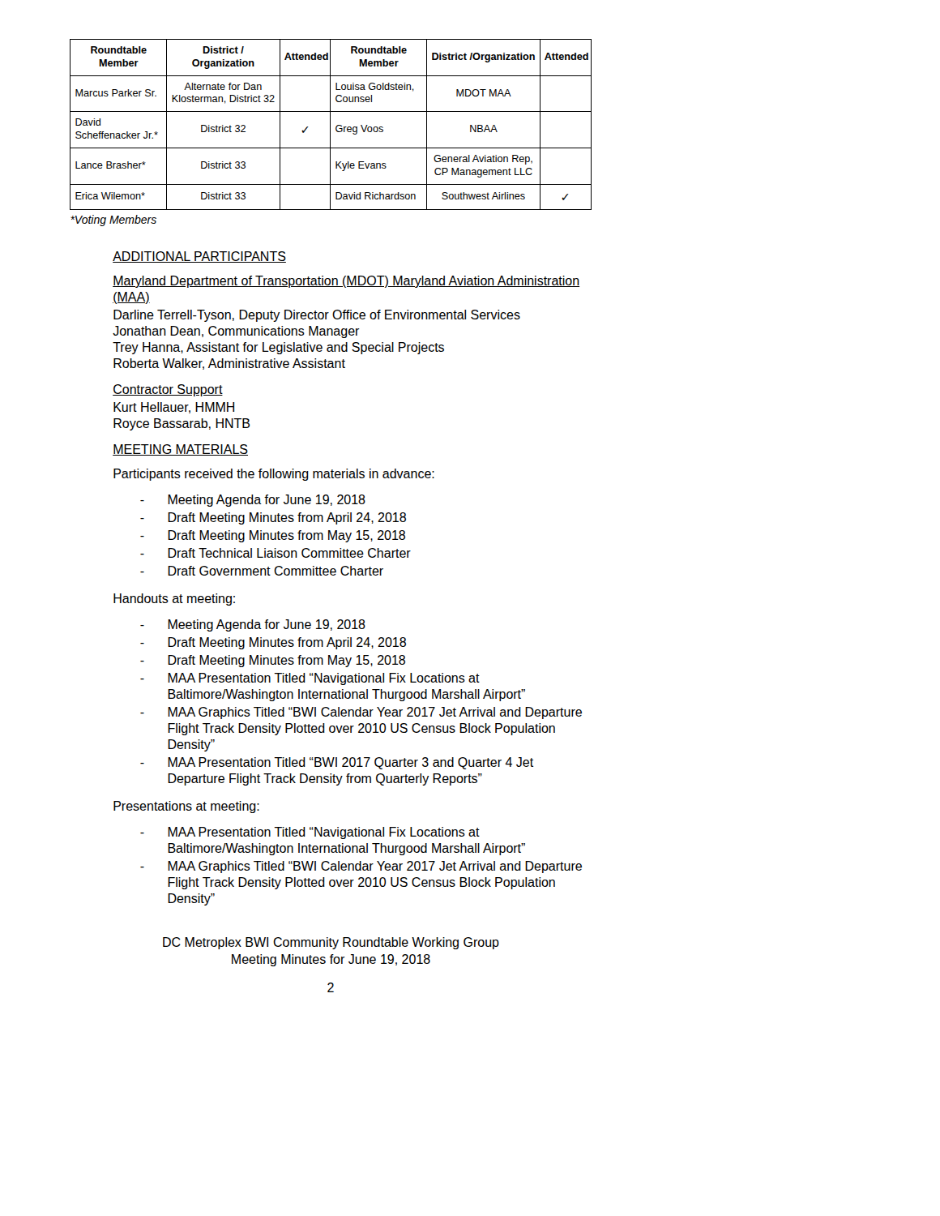| Roundtable Member | District / Organization | Attended | Roundtable Member | District /Organization | Attended |
| --- | --- | --- | --- | --- | --- |
| Marcus Parker Sr. | Alternate for Dan Klosterman, District 32 | | Louisa Goldstein, Counsel | MDOT MAA | |
| David Scheffenacker Jr.* | District 32 | ✓ | Greg Voos | NBAA | |
| Lance Brasher* | District 33 | | Kyle Evans | General Aviation Rep, CP Management LLC | |
| Erica Wilemon* | District 33 | | David Richardson | Southwest Airlines | ✓ |
*Voting Members
ADDITIONAL PARTICIPANTS
Maryland Department of Transportation (MDOT) Maryland Aviation Administration (MAA)
Darline Terrell-Tyson, Deputy Director Office of Environmental Services
Jonathan Dean, Communications Manager
Trey Hanna, Assistant for Legislative and Special Projects
Roberta Walker, Administrative Assistant
Contractor Support
Kurt Hellauer, HMMH
Royce Bassarab, HNTB
MEETING MATERIALS
Participants received the following materials in advance:
Meeting Agenda for June 19, 2018
Draft Meeting Minutes from April 24, 2018
Draft Meeting Minutes from May 15, 2018
Draft Technical Liaison Committee Charter
Draft Government Committee Charter
Handouts at meeting:
Meeting Agenda for June 19, 2018
Draft Meeting Minutes from April 24, 2018
Draft Meeting Minutes from May 15, 2018
MAA Presentation Titled “Navigational Fix Locations at Baltimore/Washington International Thurgood Marshall Airport”
MAA Graphics Titled “BWI Calendar Year 2017 Jet Arrival and Departure Flight Track Density Plotted over 2010 US Census Block Population Density”
MAA Presentation Titled “BWI 2017 Quarter 3 and Quarter 4 Jet Departure Flight Track Density from Quarterly Reports”
Presentations at meeting:
MAA Presentation Titled “Navigational Fix Locations at Baltimore/Washington International Thurgood Marshall Airport”
MAA Graphics Titled “BWI Calendar Year 2017 Jet Arrival and Departure Flight Track Density Plotted over 2010 US Census Block Population Density”
DC Metroplex BWI Community Roundtable Working Group
Meeting Minutes for June 19, 2018
2